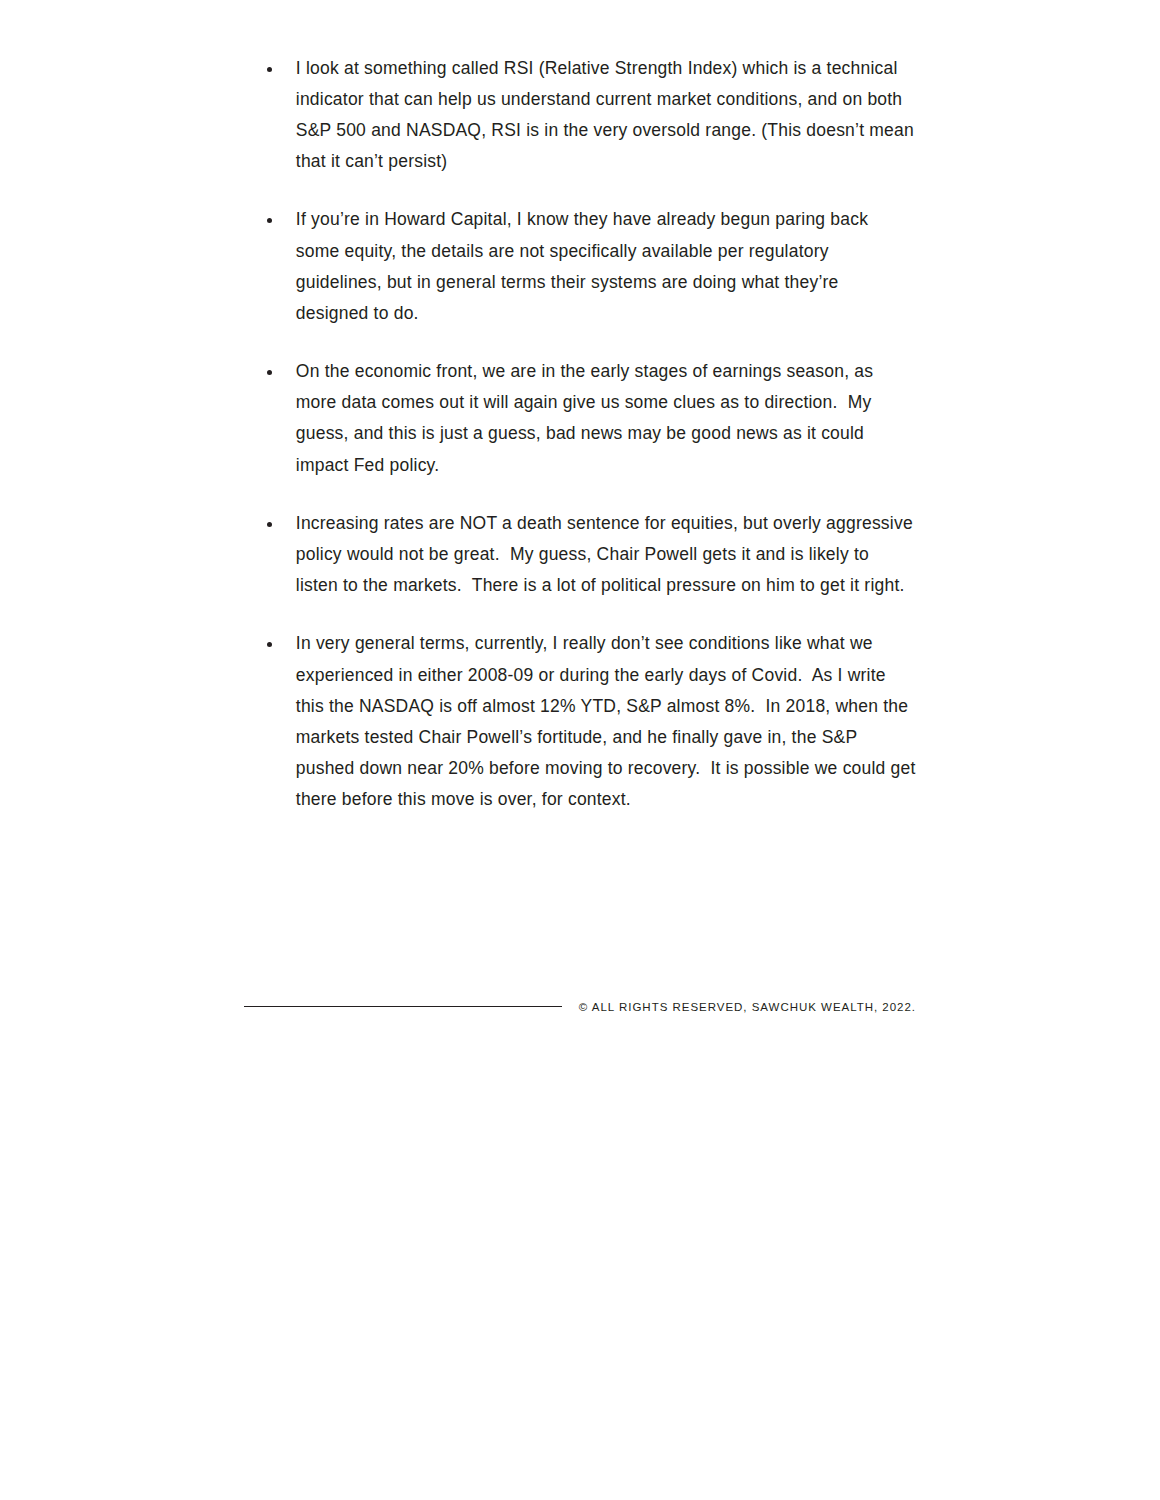I look at something called RSI (Relative Strength Index) which is a technical indicator that can help us understand current market conditions, and on both S&P 500 and NASDAQ, RSI is in the very oversold range. (This doesn’t mean that it can’t persist)
If you’re in Howard Capital, I know they have already begun paring back some equity, the details are not specifically available per regulatory guidelines, but in general terms their systems are doing what they’re designed to do.
On the economic front, we are in the early stages of earnings season, as more data comes out it will again give us some clues as to direction. My guess, and this is just a guess, bad news may be good news as it could impact Fed policy.
Increasing rates are NOT a death sentence for equities, but overly aggressive policy would not be great. My guess, Chair Powell gets it and is likely to listen to the markets. There is a lot of political pressure on him to get it right.
In very general terms, currently, I really don’t see conditions like what we experienced in either 2008-09 or during the early days of Covid. As I write this the NASDAQ is off almost 12% YTD, S&P almost 8%. In 2018, when the markets tested Chair Powell’s fortitude, and he finally gave in, the S&P pushed down near 20% before moving to recovery. It is possible we could get there before this move is over, for context.
© All Rights Reserved, Sawchuk Wealth, 2022.